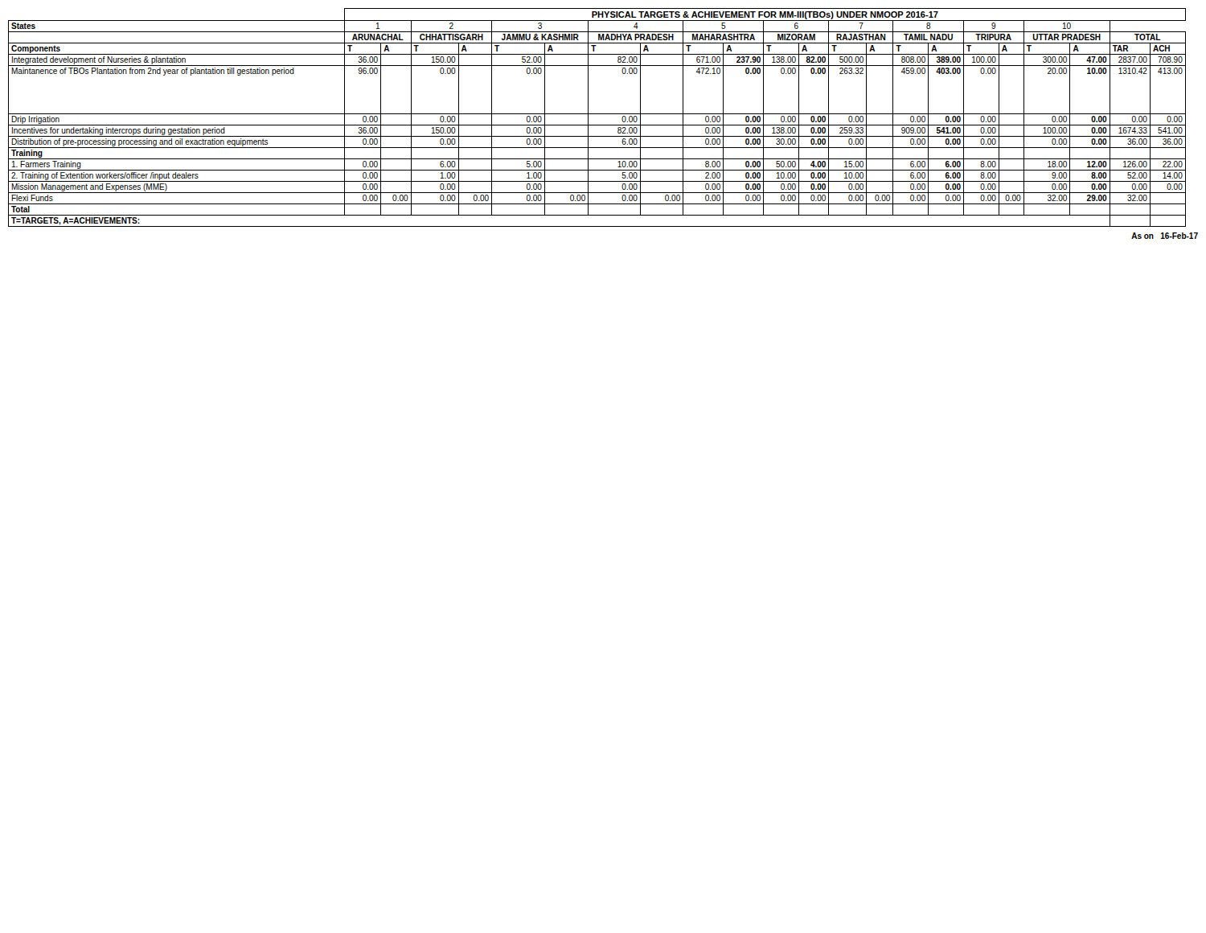| | PHYSICAL TARGETS & ACHIEVEMENT FOR MM-III(TBOs) UNDER NMOOP 2016-17 | | |
| States | 1 | 2 | 3 | 4 | 5 | 6 | 7 | 8 | 9 | 10 | | |
| | ARUNACHAL | CHHATTISGARH | JAMMU & KASHMIR | MADHYA PRADESH | MAHARASHTRA | MIZORAM | RAJASTHAN | TAMIL NADU | TRIPURA | UTTAR PRADESH | TOTAL |
| Components | T | A | T | A | T | A | T | A | T | A | T | A | T | A | T | A | T | A | T | A | TAR | ACH |
| Integrated development of Nurseries & plantation | 36.00 | | 150.00 | | 52.00 | | 82.00 | | 671.00 | 237.90 | 138.00 | 82.00 | 500.00 | | 808.00 | 389.00 | 100.00 | | 300.00 | 47.00 | 2837.00 | 708.90 |
| Maintanence of TBOs Plantation from 2nd year of plantation till gestation period | 96.00 | | 0.00 | | 0.00 | | 0.00 | | 472.10 | 0.00 | 0.00 | 0.00 | 263.32 | | 459.00 | 403.00 | 0.00 | | 20.00 | 10.00 | 1310.42 | 413.00 |
| Drip Irrigation | 0.00 | | 0.00 | | 0.00 | | 0.00 | | 0.00 | 0.00 | 0.00 | 0.00 | 0.00 | | 0.00 | 0.00 | 0.00 | | 0.00 | 0.00 | 0.00 | 0.00 |
| Incentives for undertaking intercrops during gestation period | 36.00 | | 150.00 | | 0.00 | | 82.00 | | 0.00 | 0.00 | 138.00 | 0.00 | 259.33 | | 909.00 | 541.00 | 0.00 | | 100.00 | 0.00 | 1674.33 | 541.00 |
| Distribution of pre-processing processing and oil exactration equipments | 0.00 | | 0.00 | | 0.00 | | 6.00 | | 0.00 | 0.00 | 30.00 | 0.00 | 0.00 | | 0.00 | 0.00 | 0.00 | | 0.00 | 0.00 | 36.00 | 36.00 |
| Training | | | | | | | | | | | | | | | | | | | | | | |
| 1. Farmers Training | 0.00 | | 6.00 | | 5.00 | | 10.00 | | 8.00 | 0.00 | 50.00 | 4.00 | 15.00 | | 6.00 | 6.00 | 8.00 | | 18.00 | 12.00 | 126.00 | 22.00 |
| 2. Training of Extention workers/officer /input dealers | 0.00 | | 1.00 | | 1.00 | | 5.00 | | 2.00 | 0.00 | 10.00 | 0.00 | 10.00 | | 6.00 | 6.00 | 8.00 | | 9.00 | 8.00 | 52.00 | 14.00 |
| Mission Management and Expenses (MME) | 0.00 | | 0.00 | | 0.00 | | 0.00 | | 0.00 | 0.00 | 0.00 | 0.00 | 0.00 | | 0.00 | 0.00 | 0.00 | | 0.00 | 0.00 | 0.00 | 0.00 |
| Flexi Funds | 0.00 | 0.00 | 0.00 | 0.00 | 0.00 | 0.00 | 0.00 | 0.00 | 0.00 | 0.00 | 0.00 | 0.00 | 0.00 | 0.00 | 0.00 | 0.00 | 0.00 | 0.00 | 32.00 | 29.00 | 32.00 | |
| Total | | | | | | | | | | | | | | | | | | | | | | |
| T=TARGETS, A=ACHIEVEMENTS: | | |
As on 16-Feb-17